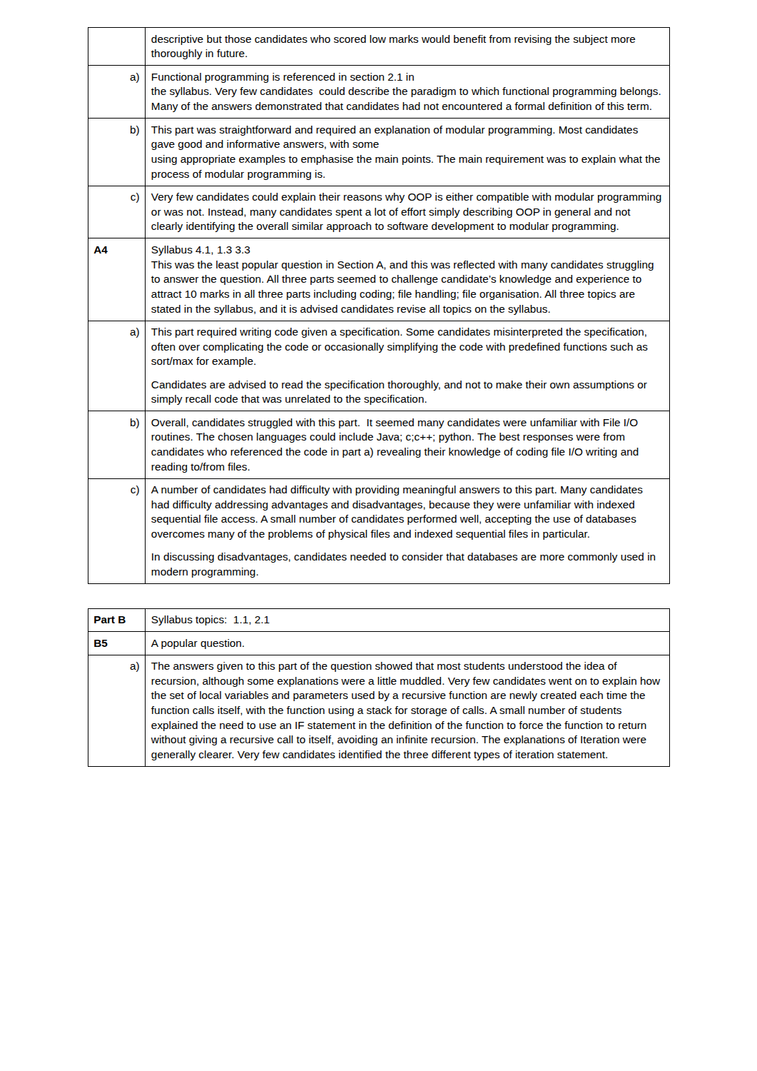| | descriptive but those candidates who scored low marks would benefit from revising the subject more thoroughly in future. |
| a) | Functional programming is referenced in section 2.1 in the syllabus. Very few candidates could describe the paradigm to which functional programming belongs. Many of the answers demonstrated that candidates had not encountered a formal definition of this term. |
| b) | This part was straightforward and required an explanation of modular programming. Most candidates gave good and informative answers, with some using appropriate examples to emphasise the main points. The main requirement was to explain what the process of modular programming is. |
| c) | Very few candidates could explain their reasons why OOP is either compatible with modular programming or was not. Instead, many candidates spent a lot of effort simply describing OOP in general and not clearly identifying the overall similar approach to software development to modular programming. |
| A4 | Syllabus 4.1, 1.3 3.3 This was the least popular question in Section A, and this was reflected with many candidates struggling to answer the question. All three parts seemed to challenge candidate’s knowledge and experience to attract 10 marks in all three parts including coding; file handling; file organisation. All three topics are stated in the syllabus, and it is advised candidates revise all topics on the syllabus. |
| a) | This part required writing code given a specification. Some candidates misinterpreted the specification, often over complicating the code or occasionally simplifying the code with predefined functions such as sort/max for example. Candidates are advised to read the specification thoroughly, and not to make their own assumptions or simply recall code that was unrelated to the specification. |
| b) | Overall, candidates struggled with this part. It seemed many candidates were unfamiliar with File I/O routines. The chosen languages could include Java; c;c++; python. The best responses were from candidates who referenced the code in part a) revealing their knowledge of coding file I/O writing and reading to/from files. |
| c) | A number of candidates had difficulty with providing meaningful answers to this part. Many candidates had difficulty addressing advantages and disadvantages, because they were unfamiliar with indexed sequential file access. A small number of candidates performed well, accepting the use of databases overcomes many of the problems of physical files and indexed sequential files in particular. In discussing disadvantages, candidates needed to consider that databases are more commonly used in modern programming. |
| Part B | Syllabus topics: 1.1, 2.1 |
| B5 | A popular question. |
| a) | The answers given to this part of the question showed that most students understood the idea of recursion, although some explanations were a little muddled. Very few candidates went on to explain how the set of local variables and parameters used by a recursive function are newly created each time the function calls itself, with the function using a stack for storage of calls. A small number of students explained the need to use an IF statement in the definition of the function to force the function to return without giving a recursive call to itself, avoiding an infinite recursion. The explanations of Iteration were generally clearer. Very few candidates identified the three different types of iteration statement. |